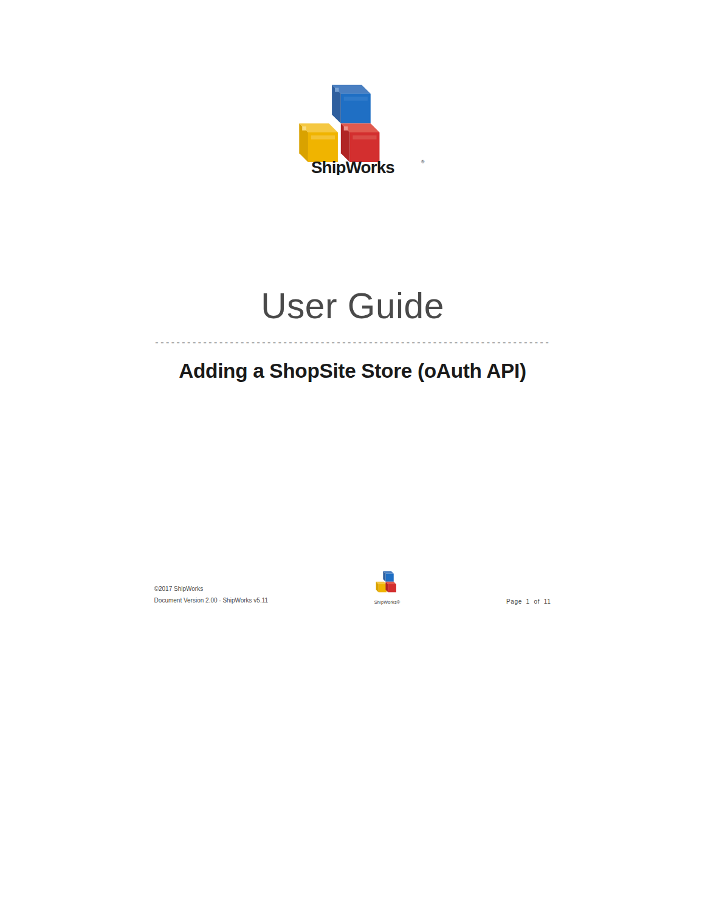ShipWorks ®
User Guide
-------------------------------------------------------------------------------
Adding a ShopSite Store (oAuth API)
©2017 ShipWorks
Document Version 2.00 - ShipWorks v5.11
ShipWorks®
Page 1 of 11